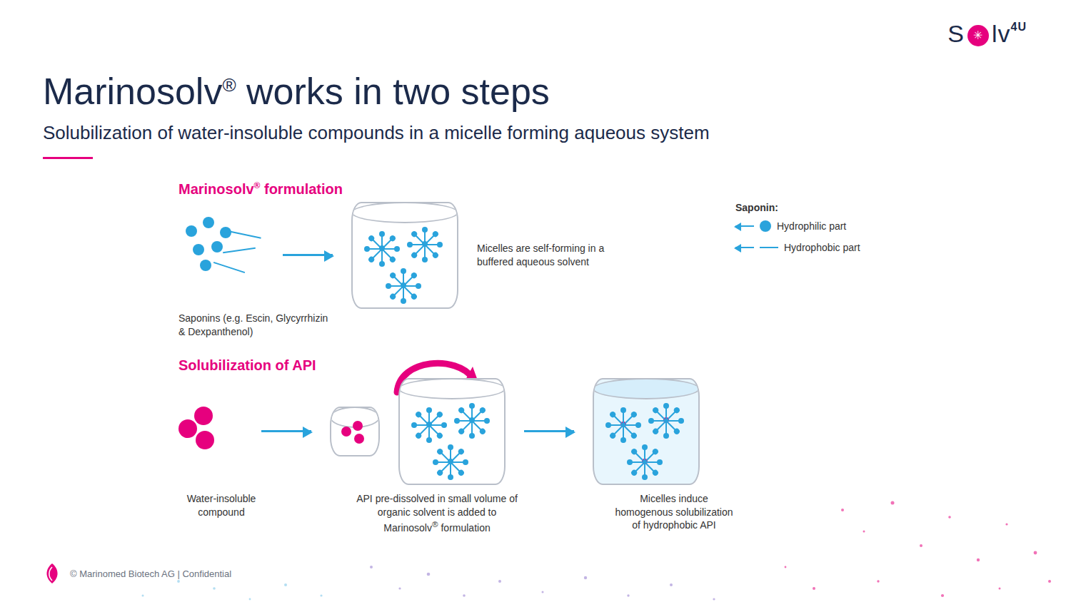S✳lv4U
Marinosolv® works in two steps
Solubilization of water-insoluble compounds in a micelle forming aqueous system
Saponin:
Hydrophilic part
Hydrophobic part
Marinosolv® formulation
Micelles are self-forming in a buffered aqueous solvent
Saponins (e.g. Escin, Glycyrrhizin & Dexpanthenol)
Solubilization of API
Water-insoluble compound
API pre-dissolved in small volume of organic solvent is added to Marinosolv® formulation
Micelles induce homogenous solubilization of hydrophobic API
© Marinomed Biotech AG | Confidential
4